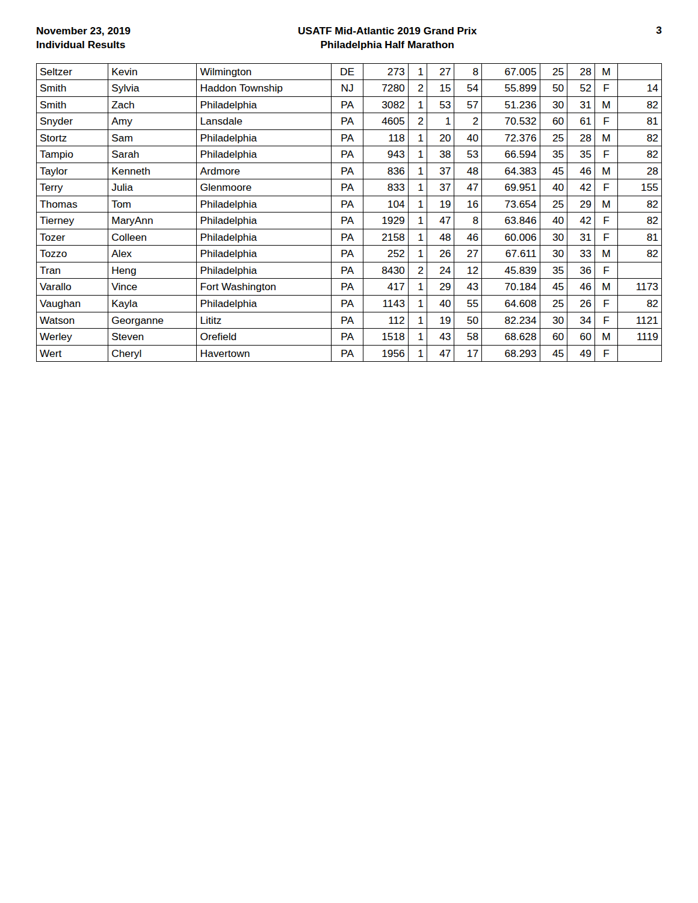November 23, 2019
Individual Results
USATF Mid-Atlantic 2019 Grand Prix
Philadelphia Half Marathon
3
| Seltzer | Kevin | Wilmington | DE | 273 | 1 | 27 | 8 | 67.005 | 25 | 28 | M | |
| Smith | Sylvia | Haddon Township | NJ | 7280 | 2 | 15 | 54 | 55.899 | 50 | 52 | F | 14 |
| Smith | Zach | Philadelphia | PA | 3082 | 1 | 53 | 57 | 51.236 | 30 | 31 | M | 82 |
| Snyder | Amy | Lansdale | PA | 4605 | 2 | 1 | 2 | 70.532 | 60 | 61 | F | 81 |
| Stortz | Sam | Philadelphia | PA | 118 | 1 | 20 | 40 | 72.376 | 25 | 28 | M | 82 |
| Tampio | Sarah | Philadelphia | PA | 943 | 1 | 38 | 53 | 66.594 | 35 | 35 | F | 82 |
| Taylor | Kenneth | Ardmore | PA | 836 | 1 | 37 | 48 | 64.383 | 45 | 46 | M | 28 |
| Terry | Julia | Glenmoore | PA | 833 | 1 | 37 | 47 | 69.951 | 40 | 42 | F | 155 |
| Thomas | Tom | Philadelphia | PA | 104 | 1 | 19 | 16 | 73.654 | 25 | 29 | M | 82 |
| Tierney | MaryAnn | Philadelphia | PA | 1929 | 1 | 47 | 8 | 63.846 | 40 | 42 | F | 82 |
| Tozer | Colleen | Philadelphia | PA | 2158 | 1 | 48 | 46 | 60.006 | 30 | 31 | F | 81 |
| Tozzo | Alex | Philadelphia | PA | 252 | 1 | 26 | 27 | 67.611 | 30 | 33 | M | 82 |
| Tran | Heng | Philadelphia | PA | 8430 | 2 | 24 | 12 | 45.839 | 35 | 36 | F | |
| Varallo | Vince | Fort Washington | PA | 417 | 1 | 29 | 43 | 70.184 | 45 | 46 | M | 1173 |
| Vaughan | Kayla | Philadelphia | PA | 1143 | 1 | 40 | 55 | 64.608 | 25 | 26 | F | 82 |
| Watson | Georganne | Lititz | PA | 112 | 1 | 19 | 50 | 82.234 | 30 | 34 | F | 1121 |
| Werley | Steven | Orefield | PA | 1518 | 1 | 43 | 58 | 68.628 | 60 | 60 | M | 1119 |
| Wert | Cheryl | Havertown | PA | 1956 | 1 | 47 | 17 | 68.293 | 45 | 49 | F | |